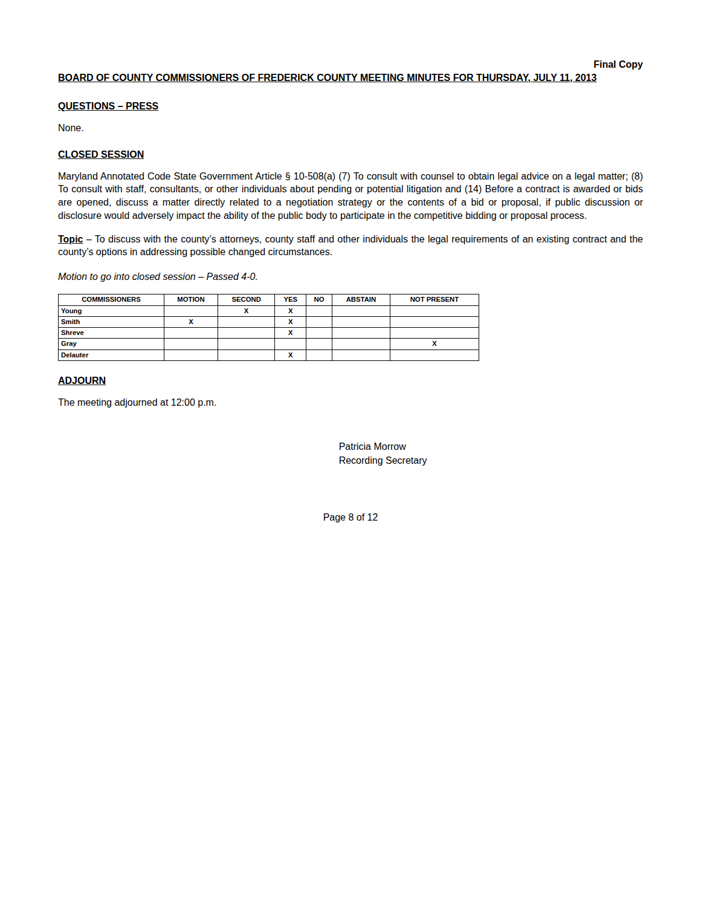Final Copy BOARD OF COUNTY COMMISSIONERS OF FREDERICK COUNTY MEETING MINUTES FOR THURSDAY, JULY 11, 2013
QUESTIONS – PRESS
None.
CLOSED SESSION
Maryland Annotated Code State Government Article § 10-508(a) (7) To consult with counsel to obtain legal advice on a legal matter; (8) To consult with staff, consultants, or other individuals about pending or potential litigation and (14) Before a contract is awarded or bids are opened, discuss a matter directly related to a negotiation strategy or the contents of a bid or proposal, if public discussion or disclosure would adversely impact the ability of the public body to participate in the competitive bidding or proposal process.
Topic – To discuss with the county’s attorneys, county staff and other individuals the legal requirements of an existing contract and the county’s options in addressing possible changed circumstances.
Motion to go into closed session – Passed 4-0.
| COMMISSIONERS | MOTION | SECOND | YES | NO | ABSTAIN | NOT PRESENT |
| --- | --- | --- | --- | --- | --- | --- |
| Young | | X | X | | | |
| Smith | X | | X | | | |
| Shreve | | | X | | | |
| Gray | | | | | | X |
| Delauter | | | X | | | |
ADJOURN
The meeting adjourned at 12:00 p.m.
Patricia Morrow
Recording Secretary
Page 8 of 12